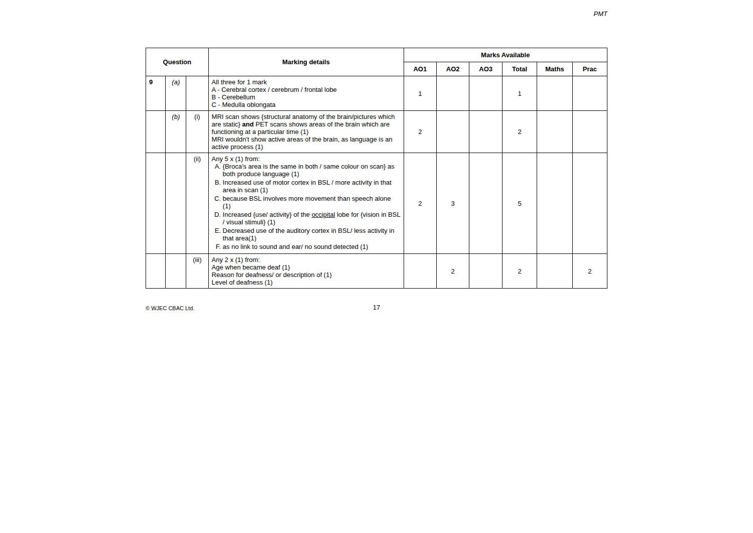PMT
| Question | Marking details | Marks Available |
| --- | --- | --- |
| AO1 | AO2 | AO3 | Total | Maths | Prac |
| 9 | (a) | | All three for 1 mark A - Cerebral cortex / cerebrum / frontal lobe B - Cerebellum C - Medulla oblongata | 1 | | | 1 | | |
| | (b) | (i) | MRI scan shows {structural anatomy of the brain/pictures which are static} and PET scans shows areas of the brain which are functioning at a particular time (1) MRI wouldn't show active areas of the brain, as language is an active process (1) | 2 | | | 2 | | |
| | | (ii) | Any 5 x (1) from: {Broca's area is the same in both / same colour on scan} as both produce language (1) Increased use of motor cortex in BSL / more activity in that area in scan (1) because BSL involves more movement than speech alone (1) Increased {use/ activity} of the occipital lobe for {vision in BSL / visual stimuli} (1) Decreased use of the auditory cortex in BSL/ less activity in that area(1) as no link to sound and ear/ no sound detected (1) | 2 | 3 | | 5 | | |
| | | (iii) | Any 2 x (1) from: Age when became deaf (1) Reason for deafness/ or description of (1) Level of deafness (1) | | 2 | | 2 | | 2 |
17
© WJEC CBAC Ltd.